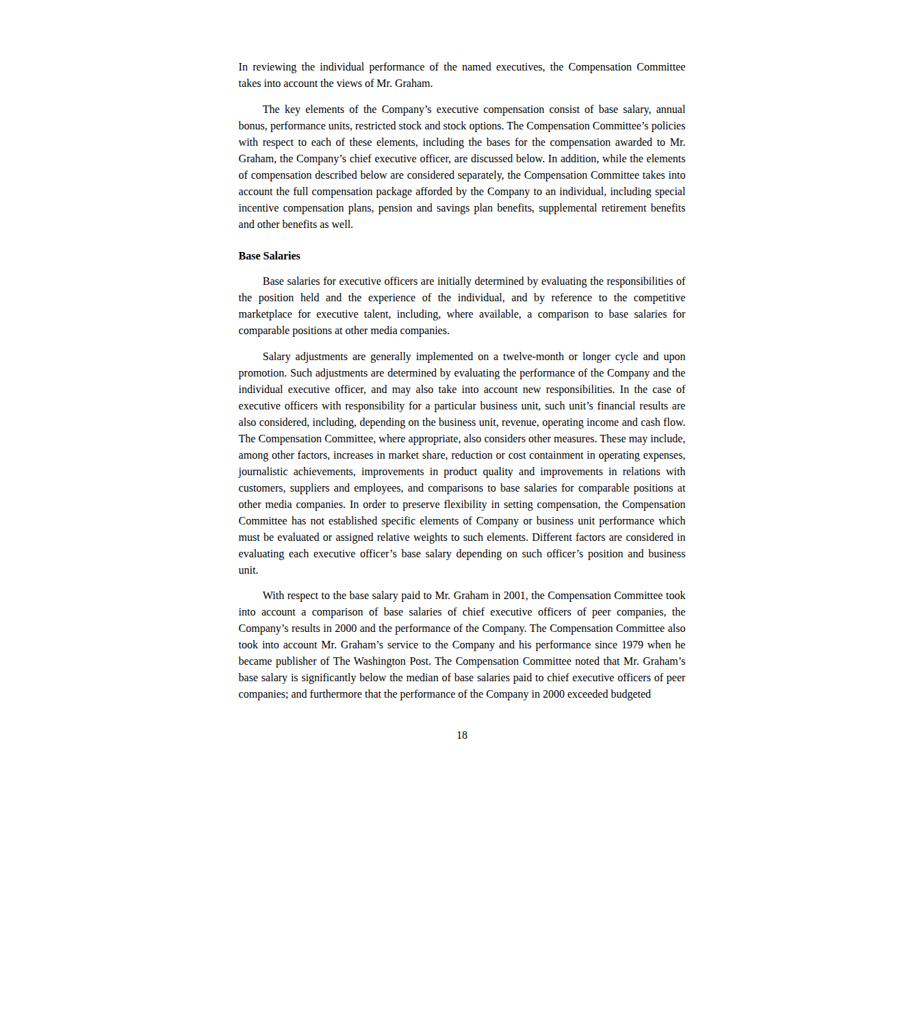In reviewing the individual performance of the named executives, the Compensation Committee takes into account the views of Mr. Graham.
The key elements of the Company’s executive compensation consist of base salary, annual bonus, performance units, restricted stock and stock options. The Compensation Committee’s policies with respect to each of these elements, including the bases for the compensation awarded to Mr. Graham, the Company’s chief executive officer, are discussed below. In addition, while the elements of compensation described below are considered separately, the Compensation Committee takes into account the full compensation package afforded by the Company to an individual, including special incentive compensation plans, pension and savings plan benefits, supplemental retirement benefits and other benefits as well.
Base Salaries
Base salaries for executive officers are initially determined by evaluating the responsibilities of the position held and the experience of the individual, and by reference to the competitive marketplace for executive talent, including, where available, a comparison to base salaries for comparable positions at other media companies.
Salary adjustments are generally implemented on a twelve-month or longer cycle and upon promotion. Such adjustments are determined by evaluating the performance of the Company and the individual executive officer, and may also take into account new responsibilities. In the case of executive officers with responsibility for a particular business unit, such unit’s financial results are also considered, including, depending on the business unit, revenue, operating income and cash flow. The Compensation Committee, where appropriate, also considers other measures. These may include, among other factors, increases in market share, reduction or cost containment in operating expenses, journalistic achievements, improvements in product quality and improvements in relations with customers, suppliers and employees, and comparisons to base salaries for comparable positions at other media companies. In order to preserve flexibility in setting compensation, the Compensation Committee has not established specific elements of Company or business unit performance which must be evaluated or assigned relative weights to such elements. Different factors are considered in evaluating each executive officer’s base salary depending on such officer’s position and business unit.
With respect to the base salary paid to Mr. Graham in 2001, the Compensation Committee took into account a comparison of base salaries of chief executive officers of peer companies, the Company’s results in 2000 and the performance of the Company. The Compensation Committee also took into account Mr. Graham’s service to the Company and his performance since 1979 when he became publisher of The Washington Post. The Compensation Committee noted that Mr. Graham’s base salary is significantly below the median of base salaries paid to chief executive officers of peer companies; and furthermore that the performance of the Company in 2000 exceeded budgeted
18